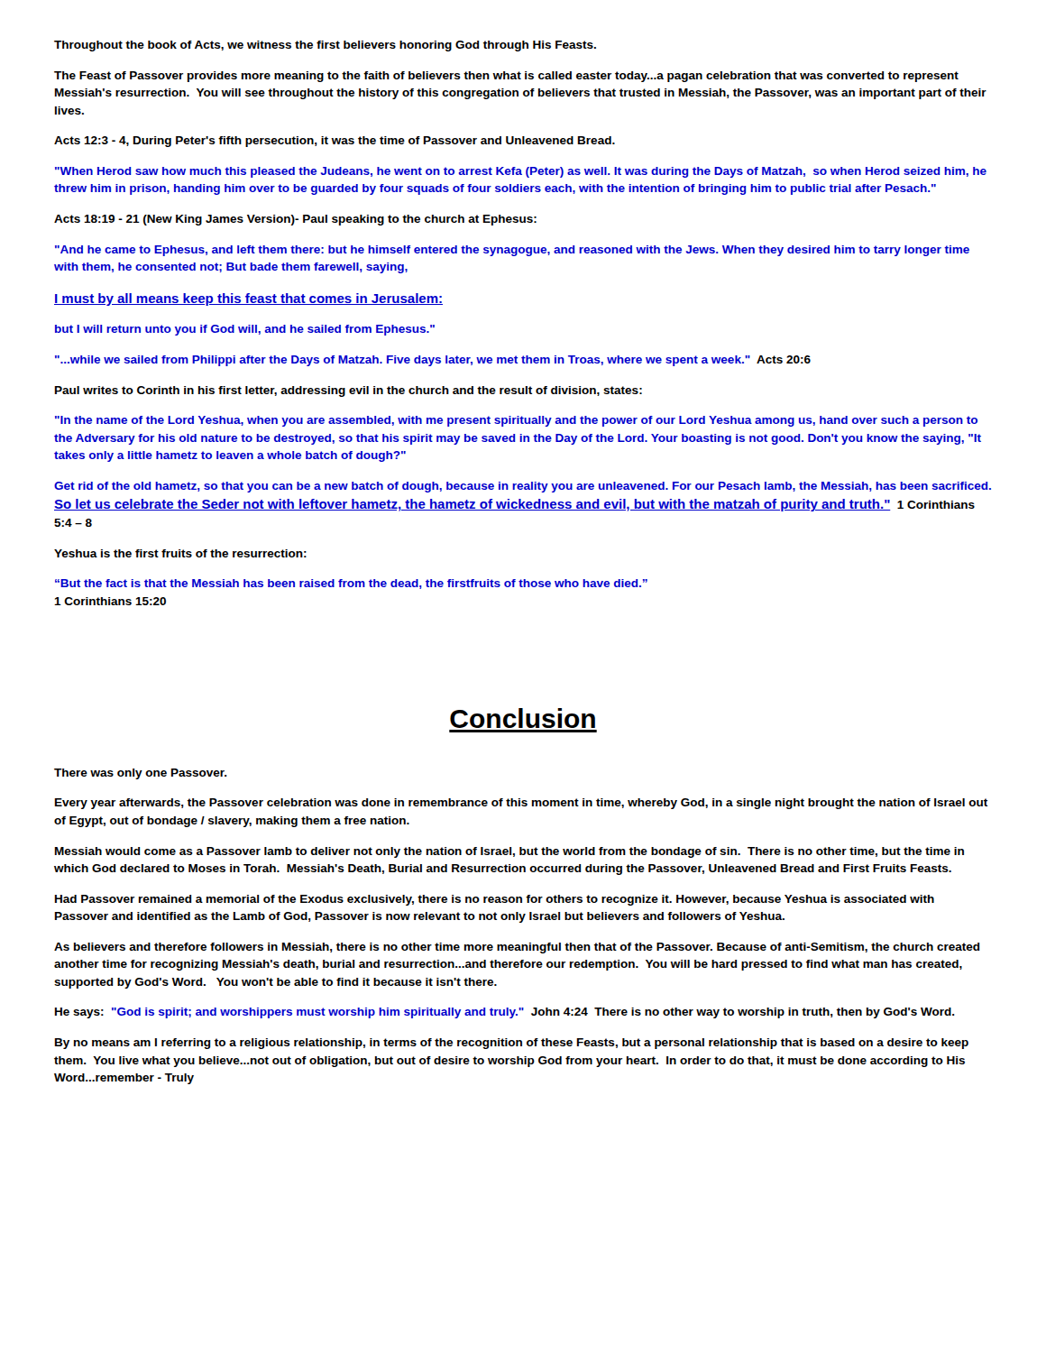Throughout the book of Acts, we witness the first believers honoring God through His Feasts.
The Feast of Passover provides more meaning to the faith of believers then what is called easter today...a pagan celebration that was converted to represent Messiah's resurrection. You will see throughout the history of this congregation of believers that trusted in Messiah, the Passover, was an important part of their lives.
Acts 12:3 - 4, During Peter's fifth persecution, it was the time of Passover and Unleavened Bread.
"When Herod saw how much this pleased the Judeans, he went on to arrest Kefa (Peter) as well. It was during the Days of Matzah, so when Herod seized him, he threw him in prison, handing him over to be guarded by four squads of four soldiers each, with the intention of bringing him to public trial after Pesach."
Acts 18:19 - 21 (New King James Version)- Paul speaking to the church at Ephesus:
"And he came to Ephesus, and left them there: but he himself entered the synagogue, and reasoned with the Jews. When they desired him to tarry longer time with them, he consented not; But bade them farewell, saying,
I must by all means keep this feast that comes in Jerusalem:
but I will return unto you if God will, and he sailed from Ephesus."
"...while we sailed from Philippi after the Days of Matzah. Five days later, we met them in Troas, where we spent a week." Acts 20:6
Paul writes to Corinth in his first letter, addressing evil in the church and the result of division, states:
"In the name of the Lord Yeshua, when you are assembled, with me present spiritually and the power of our Lord Yeshua among us, hand over such a person to the Adversary for his old nature to be destroyed, so that his spirit may be saved in the Day of the Lord. Your boasting is not good. Don't you know the saying, "It takes only a little hametz to leaven a whole batch of dough?"
Get rid of the old hametz, so that you can be a new batch of dough, because in reality you are unleavened. For our Pesach lamb, the Messiah, has been sacrificed. So let us celebrate the Seder not with leftover hametz, the hametz of wickedness and evil, but with the matzah of purity and truth." 1 Corinthians 5:4 – 8
Yeshua is the first fruits of the resurrection:
“But the fact is that the Messiah has been raised from the dead, the firstfruits of those who have died.”
1 Corinthians 15:20
Conclusion
There was only one Passover.
Every year afterwards, the Passover celebration was done in remembrance of this moment in time, whereby God, in a single night brought the nation of Israel out of Egypt, out of bondage / slavery, making them a free nation.
Messiah would come as a Passover lamb to deliver not only the nation of Israel, but the world from the bondage of sin. There is no other time, but the time in which God declared to Moses in Torah. Messiah's Death, Burial and Resurrection occurred during the Passover, Unleavened Bread and First Fruits Feasts.
Had Passover remained a memorial of the Exodus exclusively, there is no reason for others to recognize it. However, because Yeshua is associated with Passover and identified as the Lamb of God, Passover is now relevant to not only Israel but believers and followers of Yeshua.
As believers and therefore followers in Messiah, there is no other time more meaningful then that of the Passover. Because of anti-Semitism, the church created another time for recognizing Messiah's death, burial and resurrection...and therefore our redemption. You will be hard pressed to find what man has created, supported by God's Word. You won't be able to find it because it isn't there.
He says: "God is spirit; and worshippers must worship him spiritually and truly." John 4:24 There is no other way to worship in truth, then by God's Word.
By no means am I referring to a religious relationship, in terms of the recognition of these Feasts, but a personal relationship that is based on a desire to keep them. You live what you believe...not out of obligation, but out of desire to worship God from your heart. In order to do that, it must be done according to His Word...remember - Truly